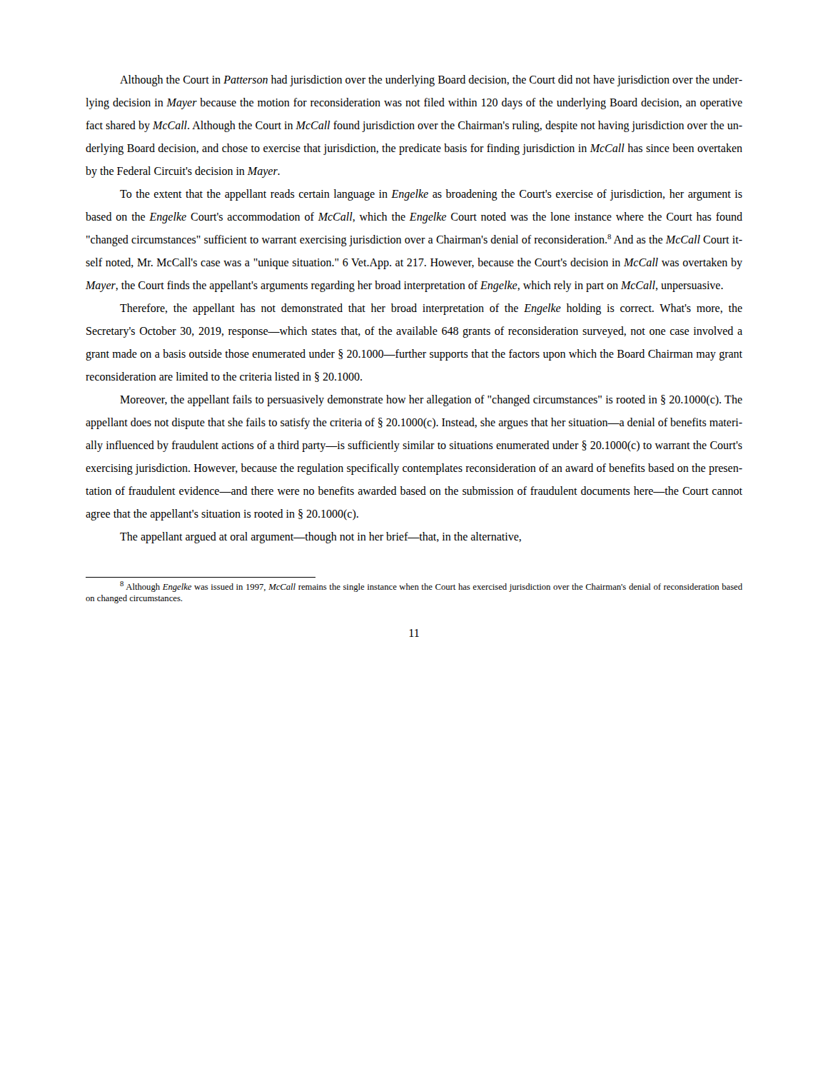Although the Court in Patterson had jurisdiction over the underlying Board decision, the Court did not have jurisdiction over the underlying decision in Mayer because the motion for reconsideration was not filed within 120 days of the underlying Board decision, an operative fact shared by McCall. Although the Court in McCall found jurisdiction over the Chairman's ruling, despite not having jurisdiction over the underlying Board decision, and chose to exercise that jurisdiction, the predicate basis for finding jurisdiction in McCall has since been overtaken by the Federal Circuit's decision in Mayer.
To the extent that the appellant reads certain language in Engelke as broadening the Court's exercise of jurisdiction, her argument is based on the Engelke Court's accommodation of McCall, which the Engelke Court noted was the lone instance where the Court has found "changed circumstances" sufficient to warrant exercising jurisdiction over a Chairman's denial of reconsideration.8 And as the McCall Court itself noted, Mr. McCall's case was a "unique situation." 6 Vet.App. at 217. However, because the Court's decision in McCall was overtaken by Mayer, the Court finds the appellant's arguments regarding her broad interpretation of Engelke, which rely in part on McCall, unpersuasive.
Therefore, the appellant has not demonstrated that her broad interpretation of the Engelke holding is correct. What's more, the Secretary's October 30, 2019, response—which states that, of the available 648 grants of reconsideration surveyed, not one case involved a grant made on a basis outside those enumerated under § 20.1000—further supports that the factors upon which the Board Chairman may grant reconsideration are limited to the criteria listed in § 20.1000.
Moreover, the appellant fails to persuasively demonstrate how her allegation of "changed circumstances" is rooted in § 20.1000(c). The appellant does not dispute that she fails to satisfy the criteria of § 20.1000(c). Instead, she argues that her situation—a denial of benefits materially influenced by fraudulent actions of a third party—is sufficiently similar to situations enumerated under § 20.1000(c) to warrant the Court's exercising jurisdiction. However, because the regulation specifically contemplates reconsideration of an award of benefits based on the presentation of fraudulent evidence—and there were no benefits awarded based on the submission of fraudulent documents here—the Court cannot agree that the appellant's situation is rooted in § 20.1000(c).
The appellant argued at oral argument—though not in her brief—that, in the alternative,
8 Although Engelke was issued in 1997, McCall remains the single instance when the Court has exercised jurisdiction over the Chairman's denial of reconsideration based on changed circumstances.
11